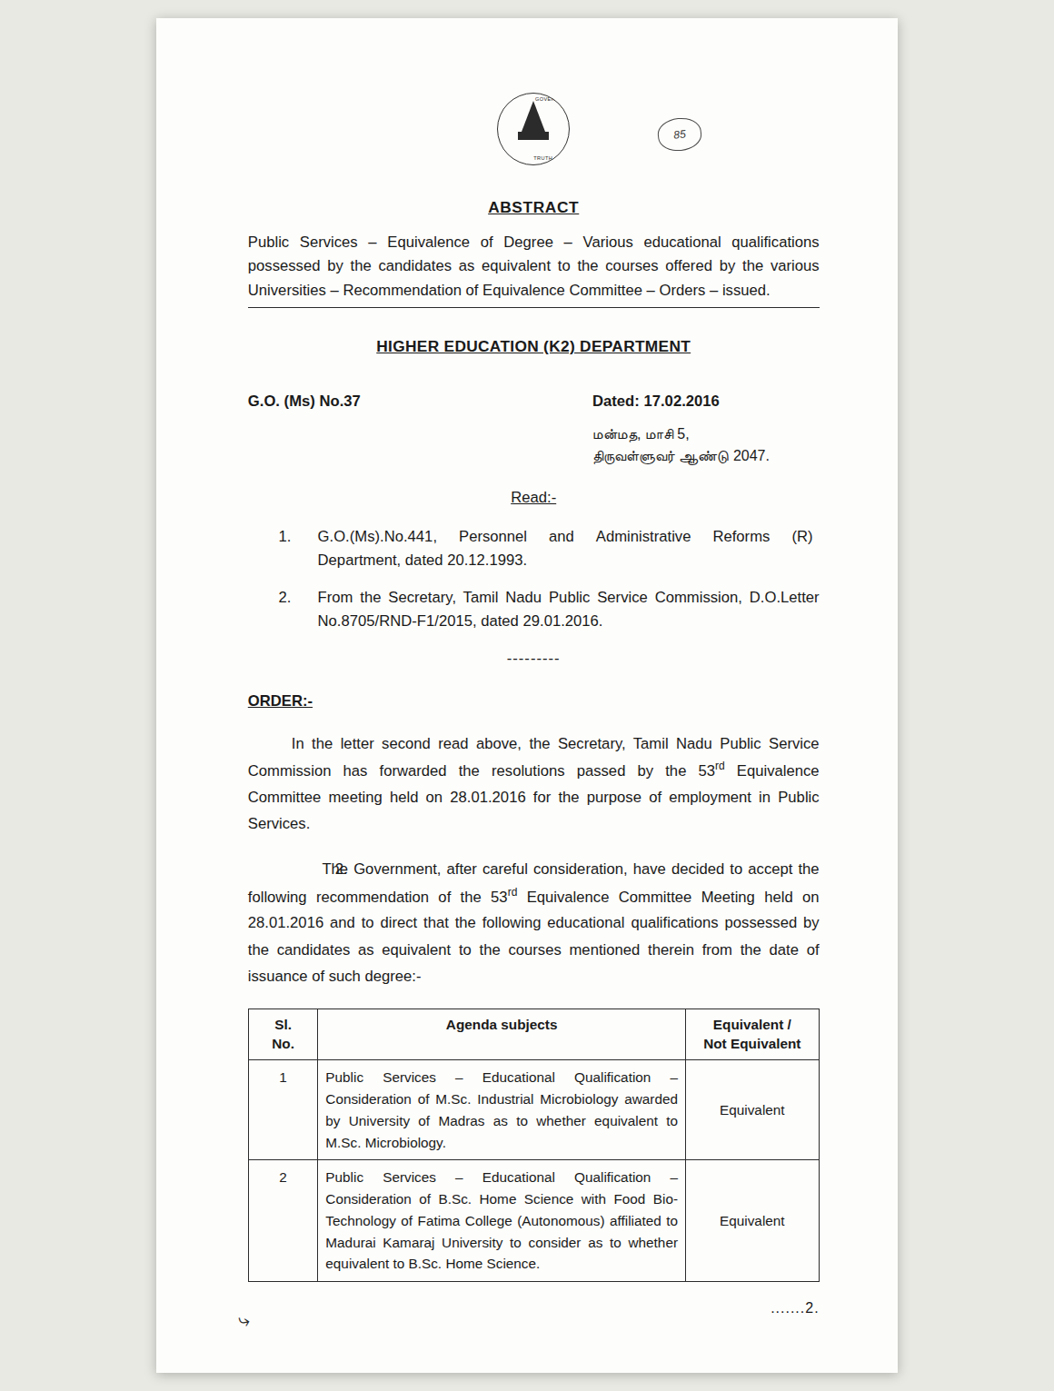GOVERNMENT OF TAMIL NADU TRUTH ALONE TRIUMPHS
85
ABSTRACT
Public Services – Equivalence of Degree – Various educational qualifications possessed by the candidates as equivalent to the courses offered by the various Universities – Recommendation of Equivalence Committee – Orders – issued.
HIGHER EDUCATION (K2) DEPARTMENT
G.O. (Ms) No.37
Dated: 17.02.2016
மன்மத, மாசி 5,
திருவள்ளுவர் ஆண்டு 2047.
Read:-
G.O.(Ms).No.441, Personnel and Administrative Reforms (R) Department, dated 20.12.1993.
From the Secretary, Tamil Nadu Public Service Commission, D.O.Letter No.8705/RND-F1/2015, dated 29.01.2016.
---------
ORDER:-
In the letter second read above, the Secretary, Tamil Nadu Public Service Commission has forwarded the resolutions passed by the 53rd Equivalence Committee meeting held on 28.01.2016 for the purpose of employment in Public Services.
2. The Government, after careful consideration, have decided to accept the following recommendation of the 53rd Equivalence Committee Meeting held on 28.01.2016 and to direct that the following educational qualifications possessed by the candidates as equivalent to the courses mentioned therein from the date of issuance of such degree:-
| Sl. No. | Agenda subjects | Equivalent / Not Equivalent |
| --- | --- | --- |
| 1 | Public Services – Educational Qualification – Consideration of M.Sc. Industrial Microbiology awarded by University of Madras as to whether equivalent to M.Sc. Microbiology. | Equivalent |
| 2 | Public Services – Educational Qualification – Consideration of B.Sc. Home Science with Food Bio-Technology of Fatima College (Autonomous) affiliated to Madurai Kamaraj University to consider as to whether equivalent to B.Sc. Home Science. | Equivalent |
.......2.
⤷